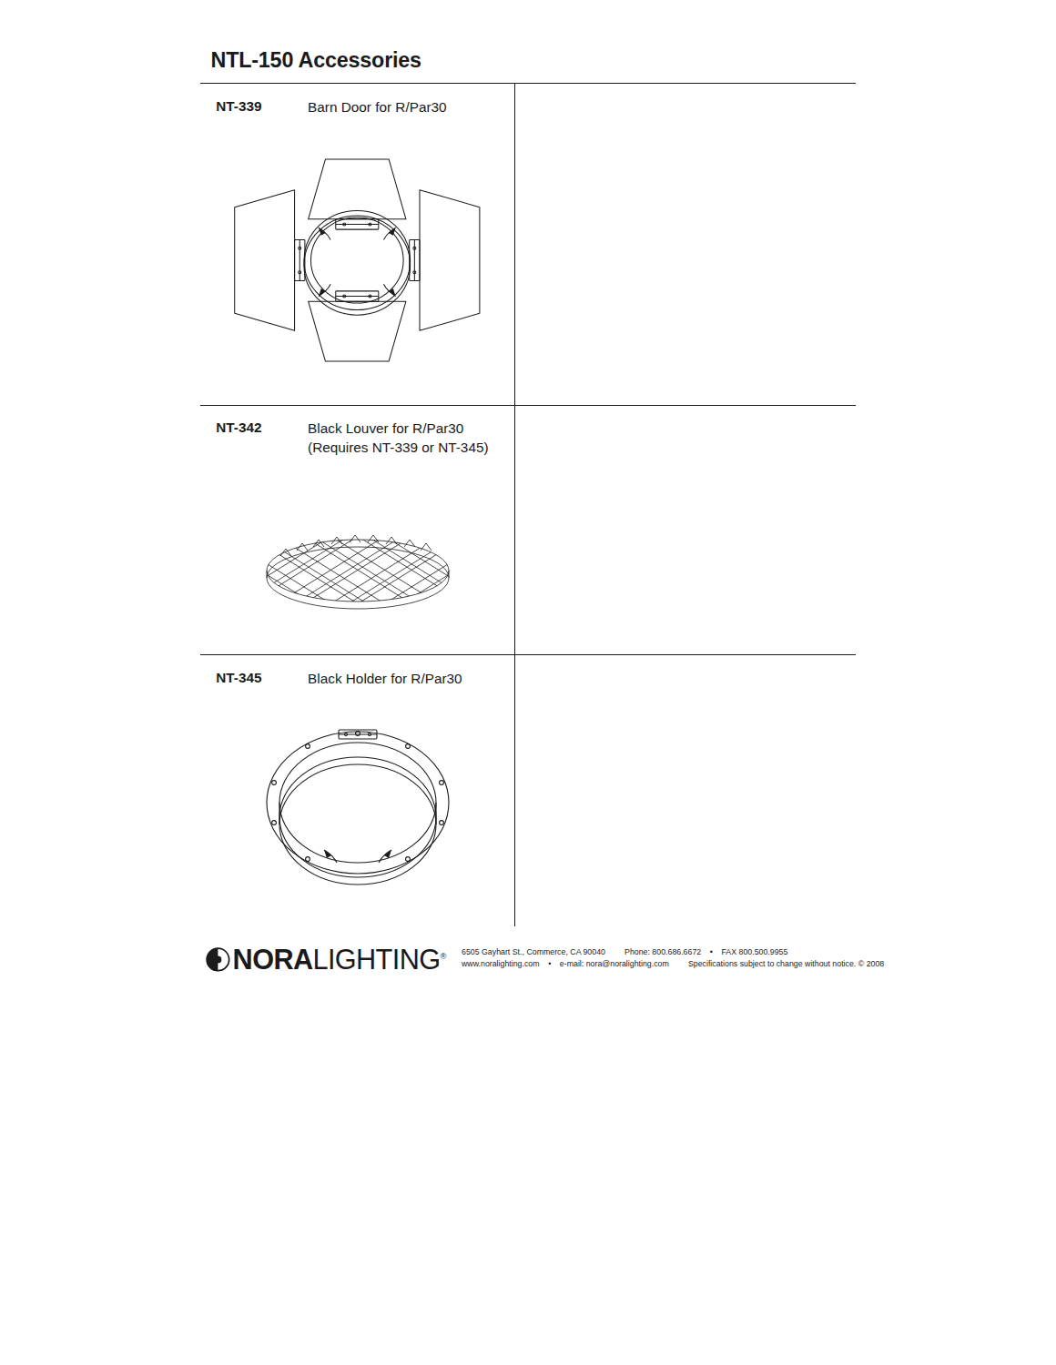NTL-150 Accessories
| NT-339 Barn Door for R/Par30 | |
| NT-342 Black Louver for R/Par30 (Requires NT-339 or NT-345) | |
| NT-345 Black Holder for R/Par30 | |
NORALIGHTING®
6505 Gayhart St., Commerce, CA 90040 Phone: 800.686.6672 • FAX 800.500.9955
www.noralighting.com • e-mail: nora@noralighting.com Specifications subject to change without notice. © 2008